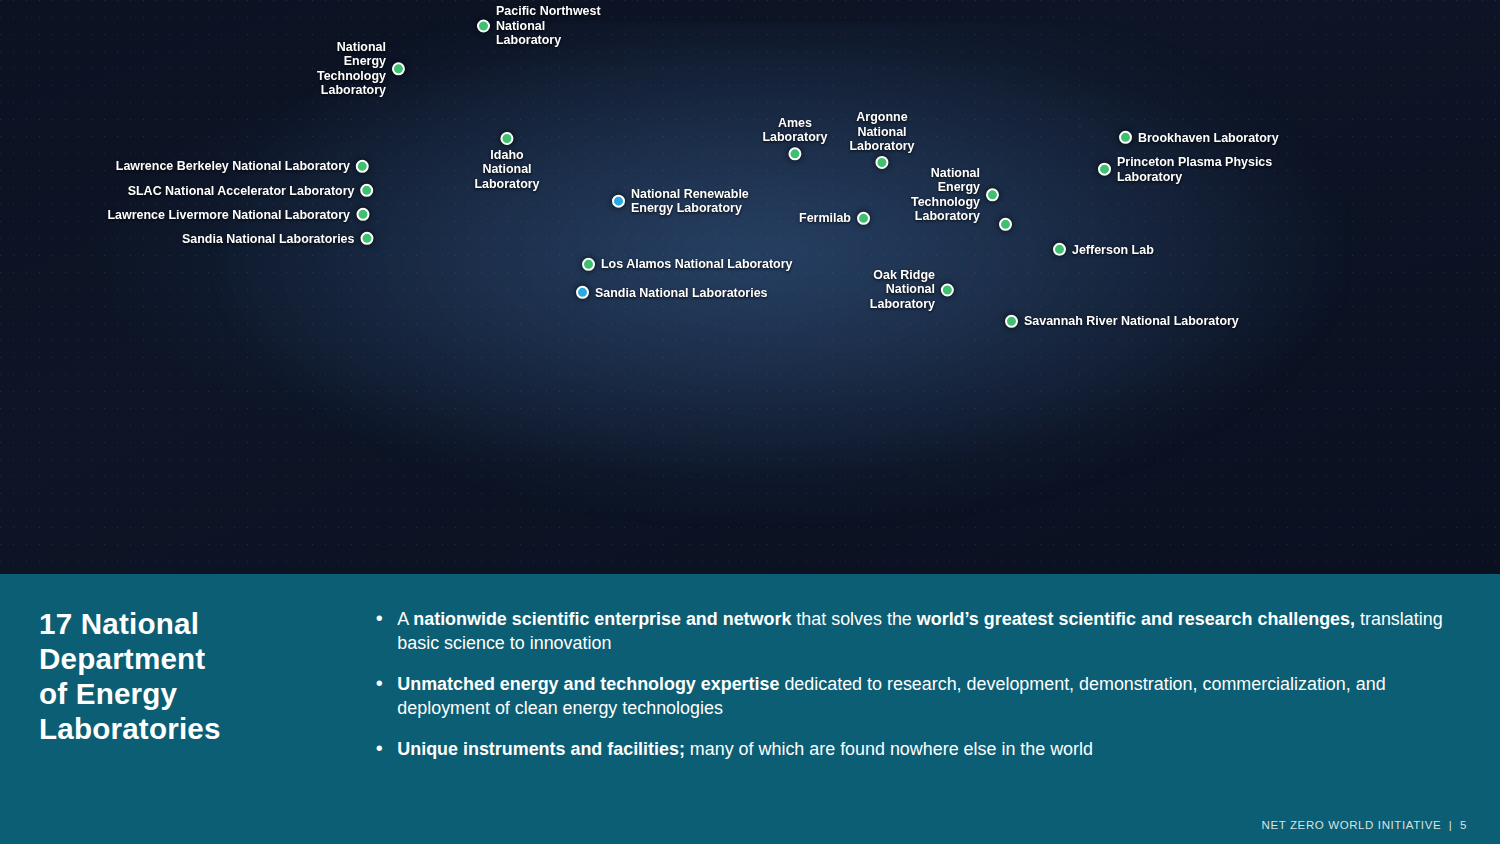Pacific Northwest
National
Laboratory
National
Energy
Technology
Laboratory
Idaho
National
Laboratory
Lawrence Berkeley National Laboratory
SLAC National Accelerator Laboratory
Lawrence Livermore National Laboratory
Sandia National Laboratories
National Renewable
Energy Laboratory
Los Alamos National Laboratory
Sandia National Laboratories
Ames
Laboratory
Argonne
National
Laboratory
Fermilab
National
Energy
Technology
Laboratory
.
Brookhaven Laboratory
Princeton Plasma Physics
Laboratory
Jefferson Lab
Oak Ridge
National
Laboratory
Savannah River National Laboratory
17 National
Department
of Energy
Laboratories
A nationwide scientific enterprise and network that solves the world’s greatest scientific and research challenges, translating basic science to innovation
Unmatched energy and technology expertise dedicated to research, development, demonstration, commercialization, and deployment of clean energy technologies
Unique instruments and facilities; many of which are found nowhere else in the world
NET ZERO WORLD INITIATIVE | 5